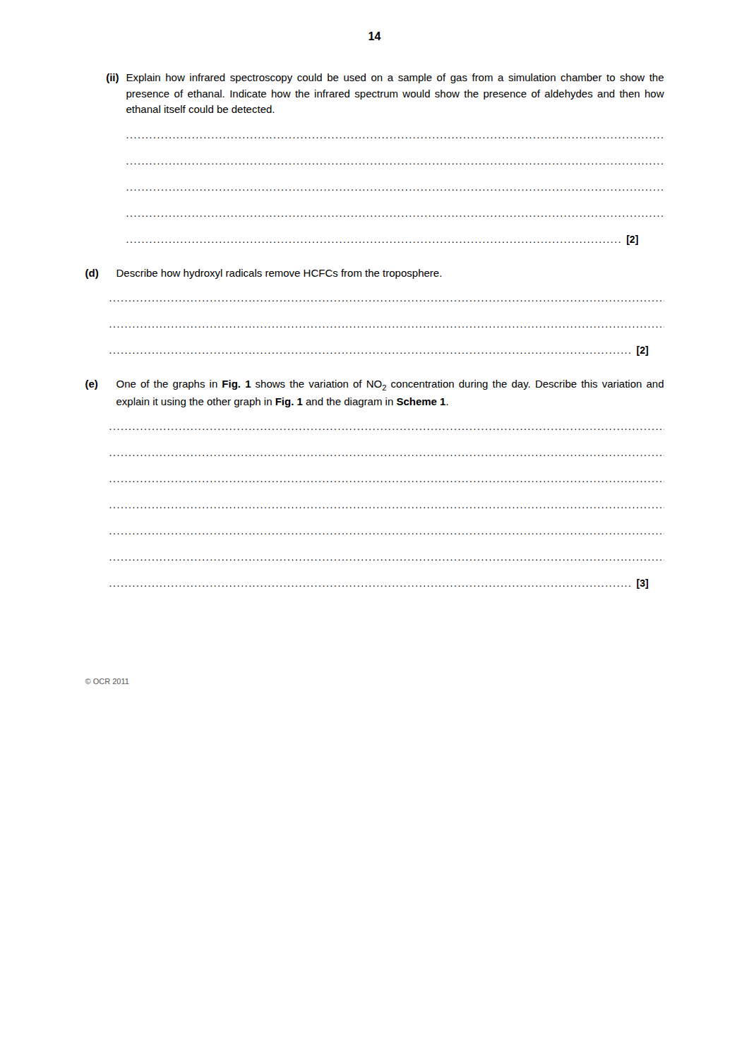14
(ii)
Explain how infrared spectroscopy could be used on a sample of gas from a simulation chamber to show the presence of ethanal. Indicate how the infrared spectrum would show the presence of aldehydes and then how ethanal itself could be detected.
..............................................................................................................................................
..............................................................................................................................................
..............................................................................................................................................
..............................................................................................................................................
................................................................................................................................[2]
(d)
Describe how hydroxyl radicals remove HCFCs from the troposphere.
.....................................................................................................................................................
.....................................................................................................................................................
.......................................................................................................................................[2]
(e)
One of the graphs in Fig. 1 shows the variation of NO2 concentration during the day. Describe this variation and explain it using the other graph in Fig. 1 and the diagram in Scheme 1.
.....................................................................................................................................................
.....................................................................................................................................................
.....................................................................................................................................................
.....................................................................................................................................................
.....................................................................................................................................................
.....................................................................................................................................................
.......................................................................................................................................[3]
© OCR 2011